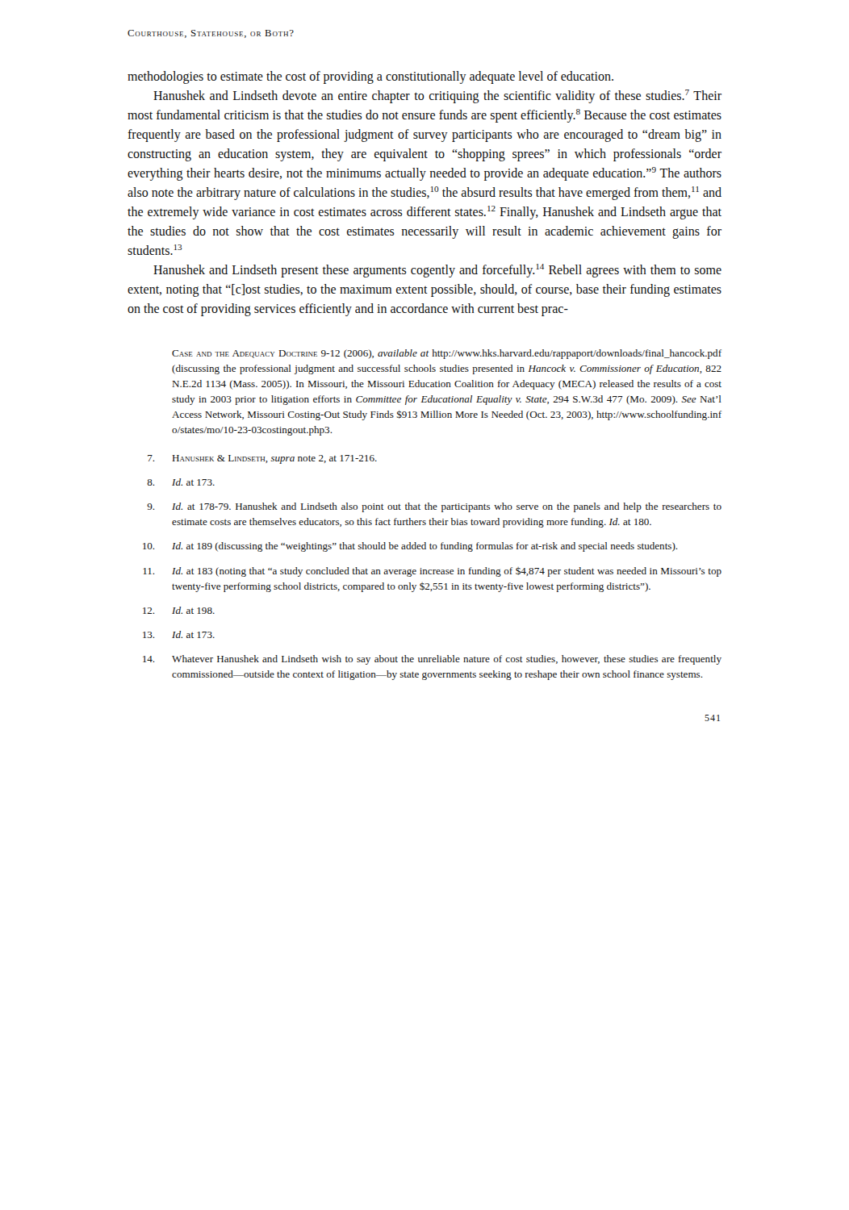Courthouse, Statehouse, or Both?
methodologies to estimate the cost of providing a constitutionally adequate level of education.
Hanushek and Lindseth devote an entire chapter to critiquing the scientific validity of these studies.7 Their most fundamental criticism is that the studies do not ensure funds are spent efficiently.8 Because the cost estimates frequently are based on the professional judgment of survey participants who are encouraged to “dream big” in constructing an education system, they are equivalent to “shopping sprees” in which professionals “order everything their hearts desire, not the minimums actually needed to provide an adequate education.”9 The authors also note the arbitrary nature of calculations in the studies,10 the absurd results that have emerged from them,11 and the extremely wide variance in cost estimates across different states.12 Finally, Hanushek and Lindseth argue that the studies do not show that the cost estimates necessarily will result in academic achievement gains for students.13
Hanushek and Lindseth present these arguments cogently and forcefully.14 Rebell agrees with them to some extent, noting that “[c]ost studies, to the maximum extent possible, should, of course, base their funding estimates on the cost of providing services efficiently and in accordance with current best prac-
Case and the Adequacy Doctrine 9-12 (2006), available at http://www.hks.harvard.edu/rappaport/downloads/final_hancock.pdf (discussing the professional judgment and successful schools studies presented in Hancock v. Commissioner of Education, 822 N.E.2d 1134 (Mass. 2005)). In Missouri, the Missouri Education Coalition for Adequacy (MECA) released the results of a cost study in 2003 prior to litigation efforts in Committee for Educational Equality v. State, 294 S.W.3d 477 (Mo. 2009). See Nat’l Access Network, Missouri Costing-Out Study Finds $913 Million More Is Needed (Oct. 23, 2003), http://www.schoolfunding.info/states/mo/10-23-03costingout.php3.
7. Hanushek & Lindseth, supra note 2, at 171-216.
8. Id. at 173.
9. Id. at 178-79. Hanushek and Lindseth also point out that the participants who serve on the panels and help the researchers to estimate costs are themselves educators, so this fact furthers their bias toward providing more funding. Id. at 180.
10. Id. at 189 (discussing the “weightings” that should be added to funding formulas for at-risk and special needs students).
11. Id. at 183 (noting that “a study concluded that an average increase in funding of $4,874 per student was needed in Missouri’s top twenty-five performing school districts, compared to only $2,551 in its twenty-five lowest performing districts”).
12. Id. at 198.
13. Id. at 173.
14. Whatever Hanushek and Lindseth wish to say about the unreliable nature of cost studies, however, these studies are frequently commissioned—outside the context of litigation—by state governments seeking to reshape their own school finance systems.
541